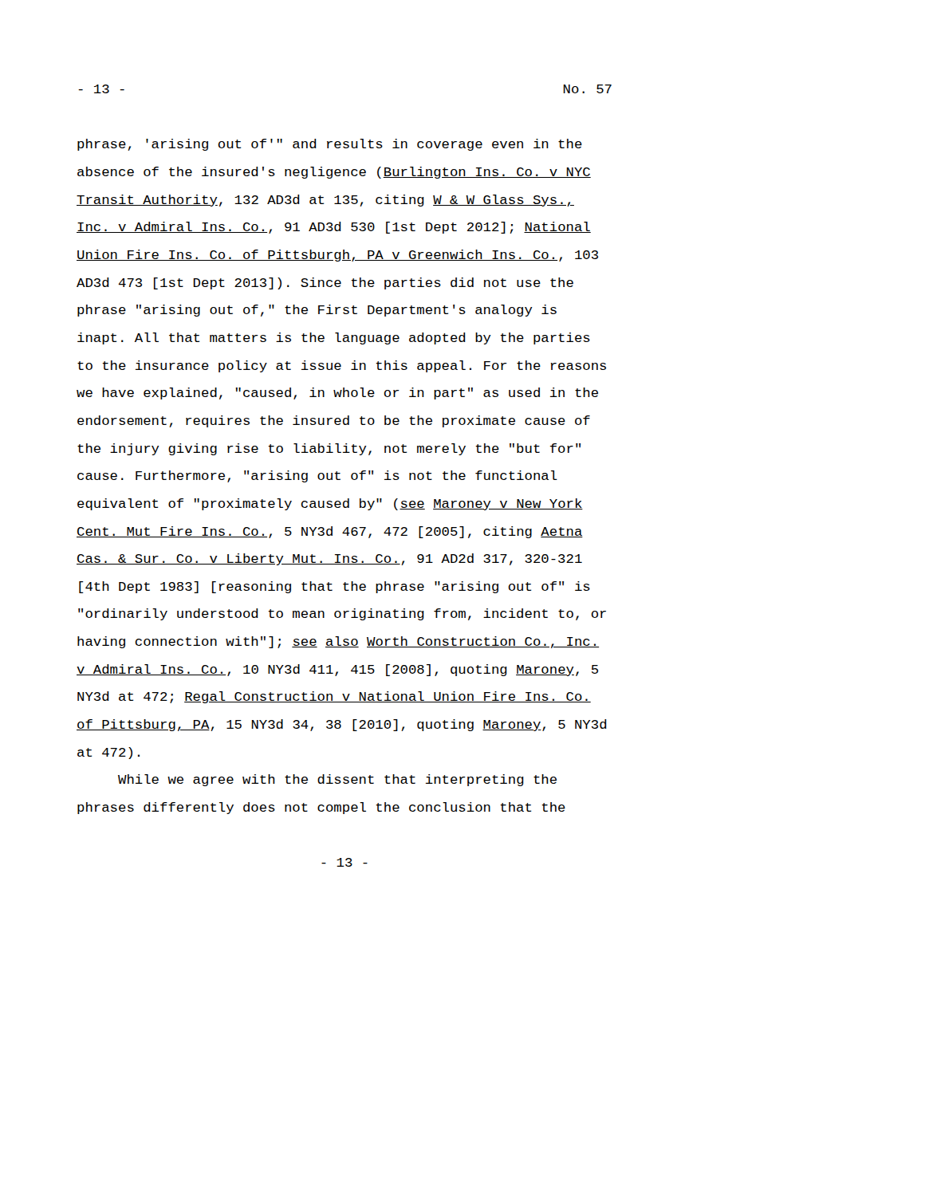- 13 - No. 57
phrase, 'arising out of'" and results in coverage even in the absence of the insured's negligence (Burlington Ins. Co. v NYC Transit Authority, 132 AD3d at 135, citing W & W Glass Sys., Inc. v Admiral Ins. Co., 91 AD3d 530 [1st Dept 2012]; National Union Fire Ins. Co. of Pittsburgh, PA v Greenwich Ins. Co., 103 AD3d 473 [1st Dept 2013]). Since the parties did not use the phrase "arising out of," the First Department's analogy is inapt. All that matters is the language adopted by the parties to the insurance policy at issue in this appeal. For the reasons we have explained, "caused, in whole or in part" as used in the endorsement, requires the insured to be the proximate cause of the injury giving rise to liability, not merely the "but for" cause. Furthermore, "arising out of" is not the functional equivalent of "proximately caused by" (see Maroney v New York Cent. Mut Fire Ins. Co., 5 NY3d 467, 472 [2005], citing Aetna Cas. & Sur. Co. v Liberty Mut. Ins. Co., 91 AD2d 317, 320-321 [4th Dept 1983] [reasoning that the phrase "arising out of" is "ordinarily understood to mean originating from, incident to, or having connection with"]; see also Worth Construction Co., Inc. v Admiral Ins. Co., 10 NY3d 411, 415 [2008], quoting Maroney, 5 NY3d at 472; Regal Construction v National Union Fire Ins. Co. of Pittsburg, PA, 15 NY3d 34, 38 [2010], quoting Maroney, 5 NY3d at 472).
While we agree with the dissent that interpreting the phrases differently does not compel the conclusion that the
- 13 -